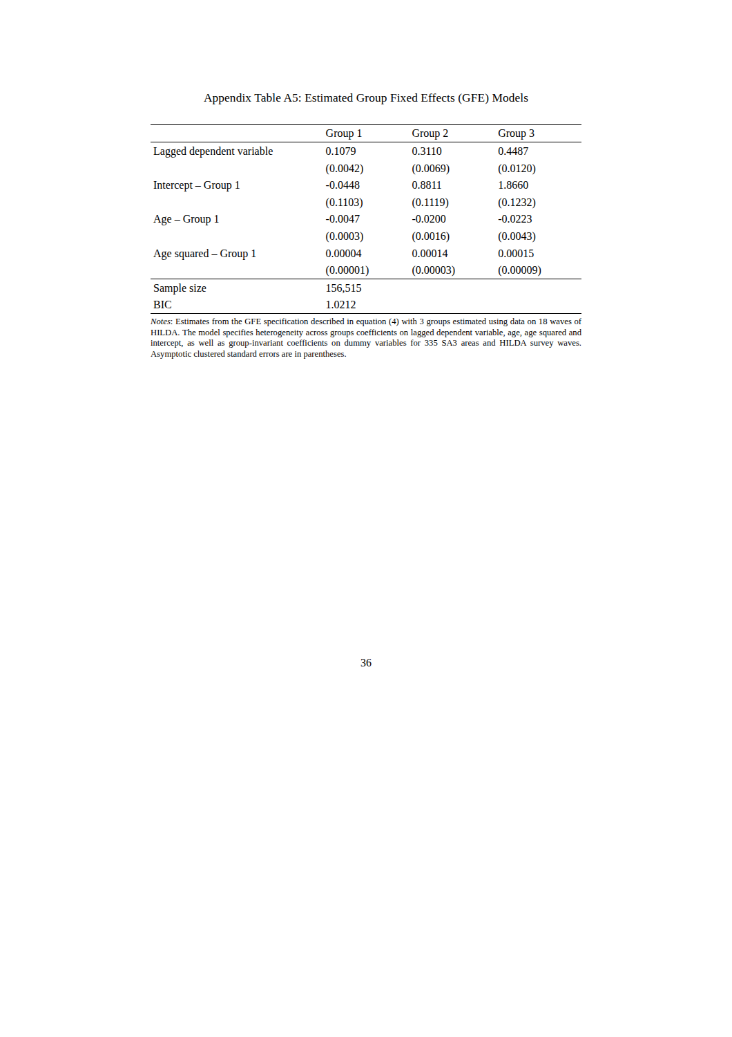Appendix Table A5: Estimated Group Fixed Effects (GFE) Models
| | Group 1 | Group 2 | Group 3 |
| --- | --- | --- | --- |
| Lagged dependent variable | 0.1079 | 0.3110 | 0.4487 |
| | (0.0042) | (0.0069) | (0.0120) |
| Intercept – Group 1 | -0.0448 | 0.8811 | 1.8660 |
| | (0.1103) | (0.1119) | (0.1232) |
| Age – Group 1 | -0.0047 | -0.0200 | -0.0223 |
| | (0.0003) | (0.0016) | (0.0043) |
| Age squared – Group 1 | 0.00004 | 0.00014 | 0.00015 |
| | (0.00001) | (0.00003) | (0.00009) |
| Sample size | 156,515 | | |
| BIC | 1.0212 | | |
Notes: Estimates from the GFE specification described in equation (4) with 3 groups estimated using data on 18 waves of HILDA. The model specifies heterogeneity across groups coefficients on lagged dependent variable, age, age squared and intercept, as well as group-invariant coefficients on dummy variables for 335 SA3 areas and HILDA survey waves. Asymptotic clustered standard errors are in parentheses.
36